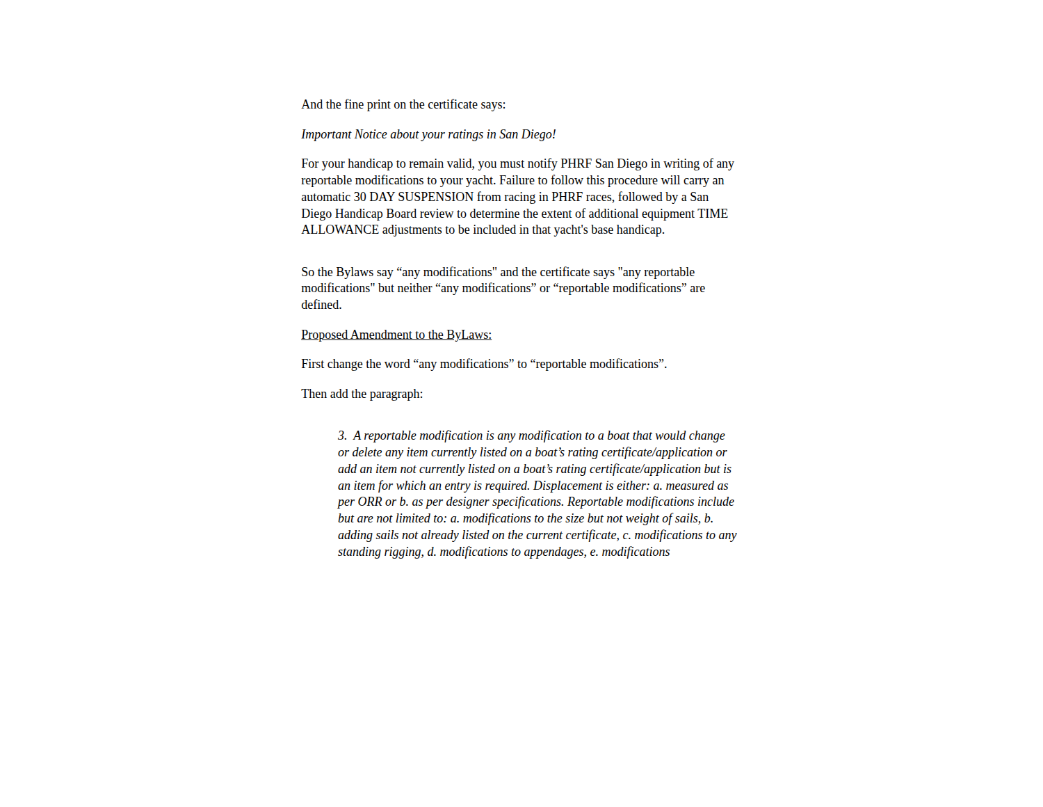And the fine print on the certificate says:
Important Notice about your ratings in San Diego!
For your handicap to remain valid, you must notify PHRF San Diego in writing of any reportable modifications to your yacht. Failure to follow this procedure will carry an automatic 30 DAY SUSPENSION from racing in PHRF races, followed by a San Diego Handicap Board review to determine the extent of additional equipment TIME ALLOWANCE adjustments to be included in that yacht's base handicap.
So the Bylaws say “any modifications" and the certificate says "any reportable modifications" but neither “any modifications” or “reportable modifications” are defined.
Proposed Amendment to the ByLaws:
First change the word “any modifications” to “reportable modifications”.
Then add the paragraph:
3. A reportable modification is any modification to a boat that would change
or delete any item currently listed on a boat’s rating certificate/application or add an item not currently listed on a boat’s rating certificate/application but is an item for which an entry is required. Displacement is either: a. measured as per ORR or b. as per designer specifications. Reportable modifications include but are not limited to: a. modifications to the size but not weight of sails, b. adding sails not already listed on the current certificate, c. modifications to any standing rigging, d. modifications to appendages, e. modifications